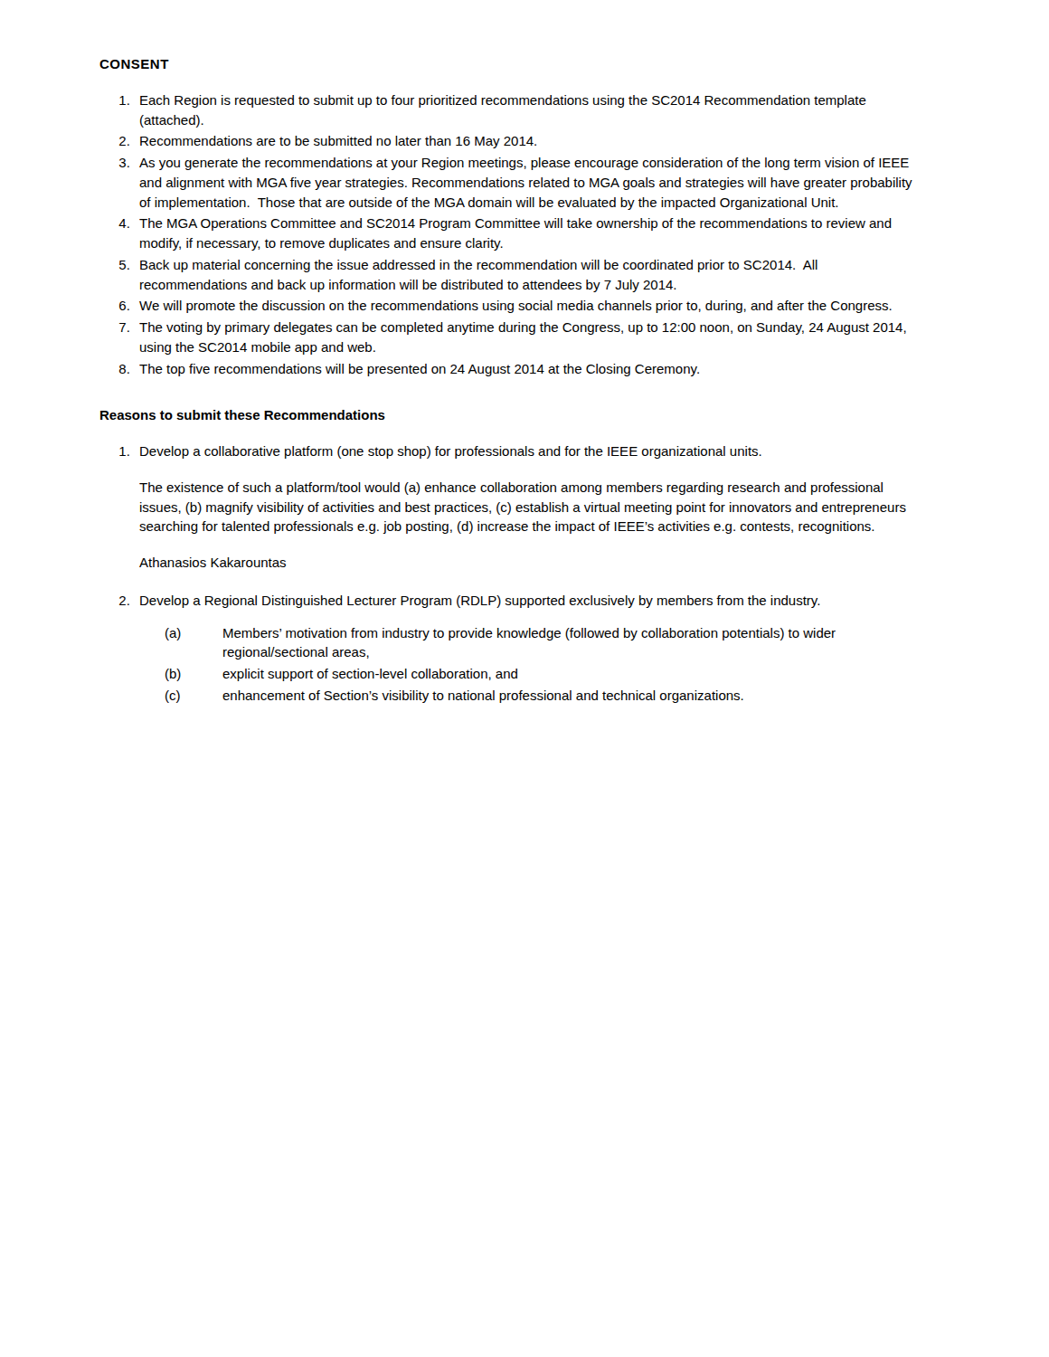CONSENT
Each Region is requested to submit up to four prioritized recommendations using the SC2014 Recommendation template (attached).
Recommendations are to be submitted no later than 16 May 2014.
As you generate the recommendations at your Region meetings, please encourage consideration of the long term vision of IEEE and alignment with MGA five year strategies. Recommendations related to MGA goals and strategies will have greater probability of implementation. Those that are outside of the MGA domain will be evaluated by the impacted Organizational Unit.
The MGA Operations Committee and SC2014 Program Committee will take ownership of the recommendations to review and modify, if necessary, to remove duplicates and ensure clarity.
Back up material concerning the issue addressed in the recommendation will be coordinated prior to SC2014. All recommendations and back up information will be distributed to attendees by 7 July 2014.
We will promote the discussion on the recommendations using social media channels prior to, during, and after the Congress.
The voting by primary delegates can be completed anytime during the Congress, up to 12:00 noon, on Sunday, 24 August 2014, using the SC2014 mobile app and web.
The top five recommendations will be presented on 24 August 2014 at the Closing Ceremony.
Reasons to submit these Recommendations
Develop a collaborative platform (one stop shop) for professionals and for the IEEE organizational units.
The existence of such a platform/tool would (a) enhance collaboration among members regarding research and professional issues, (b) magnify visibility of activities and best practices, (c) establish a virtual meeting point for innovators and entrepreneurs searching for talented professionals e.g. job posting, (d) increase the impact of IEEE’s activities e.g. contests, recognitions.
Athanasios Kakarountas
Develop a Regional Distinguished Lecturer Program (RDLP) supported exclusively by members from the industry.
| (a) | Members’ motivation from industry to provide knowledge (followed by collaboration potentials) to wider regional/sectional areas, |
| (b) | explicit support of section-level collaboration, and |
| (c) | enhancement of Section’s visibility to national professional and technical organizations. |